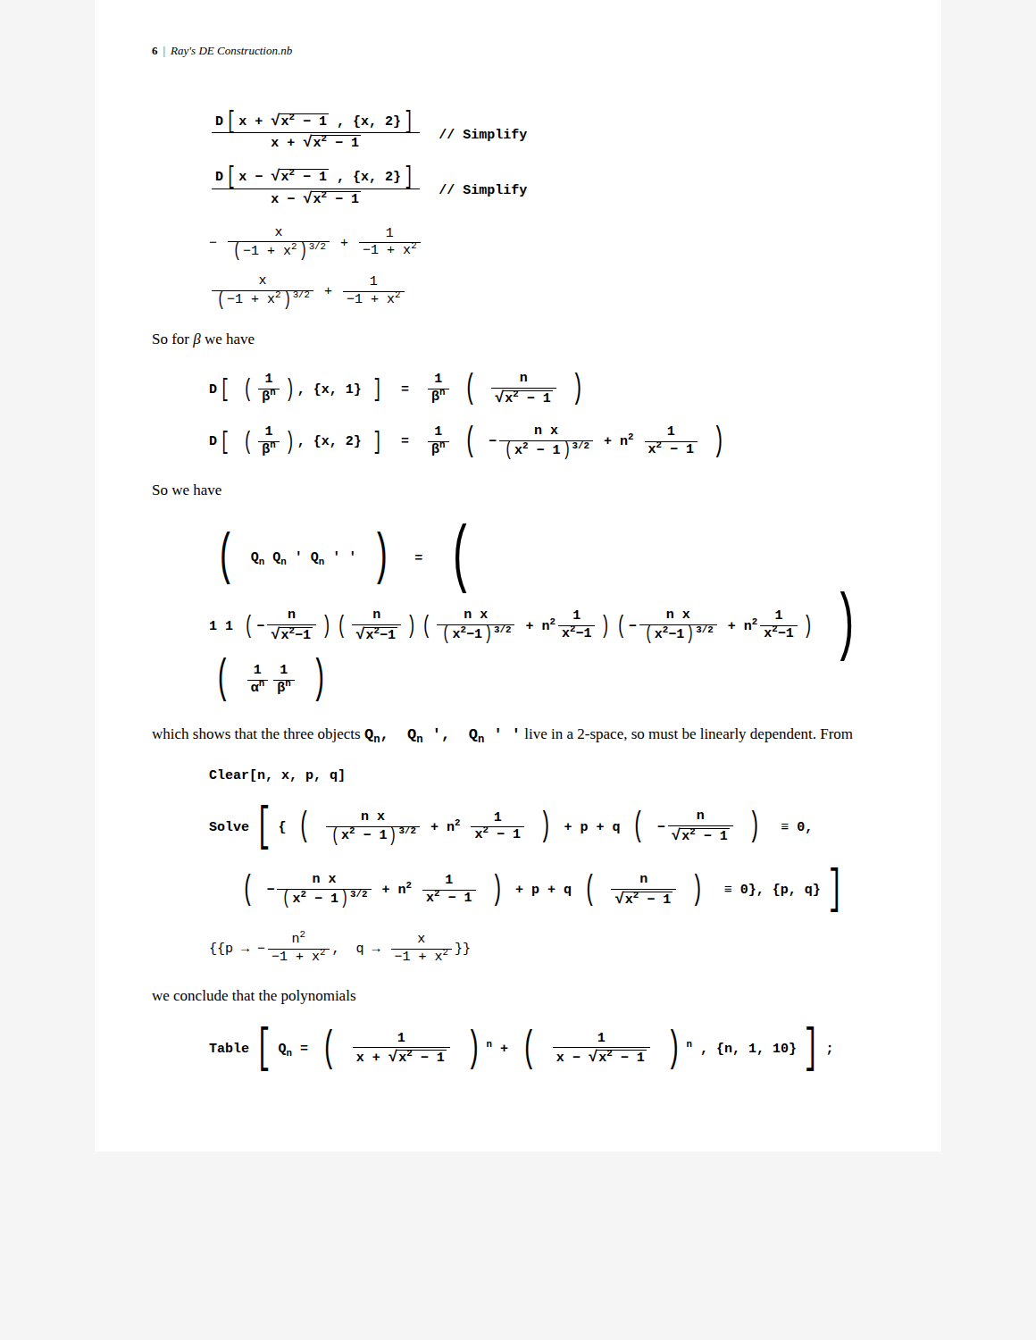6|Ray's DE Construction.nb
D[x + √x2 − 1 , {x, 2}] x + √x2 − 1 // Simplify
D[x − √x2 − 1 , {x, 2}] x − √x2 − 1 // Simplify
− x (−1 + x2)3/2 + 1 −1 + x2
x (−1 + x2)3/2 + 1 −1 + x2
So for β we have
D[ (1 βn), {x, 1} ] = 1 βn ( n√x2 − 1 )
D[ (1 βn), {x, 2} ] = 1 βn ( −n x(x2 − 1)3/2 + n2 1 x2 − 1 )
So we have
(
Qn
Qn '
Qn ' '
) = (
1 1
(−n√x2−1) (n√x2−1)
(n x(x2−1)3/2 + n2 1 x2−1) (−n x(x2−1)3/2 + n2 1 x2−1)
) (
1 αn
1 βn
)
which shows that the three objects Qn, Qn ', Qn ' ' live in a 2-space, so must be linearly dependent. From
Clear[n, x, p, q]
Solve[{ ( n x(x2 − 1)3/2 + n2 1 x2 − 1 ) + p + q ( −n√x2 − 1 ) ≡ 0,
( −n x(x2 − 1)3/2 + n2 1 x2 − 1 ) + p + q ( n√x2 − 1 ) ≡ 0}, {p, q}]
{{p → −n2−1 + x2, q → x−1 + x2}}
we conclude that the polynomials
Table[Qn = ( 1 x + √x2 − 1 )n + ( 1 x − √x2 − 1 )n , {n, 1, 10}];